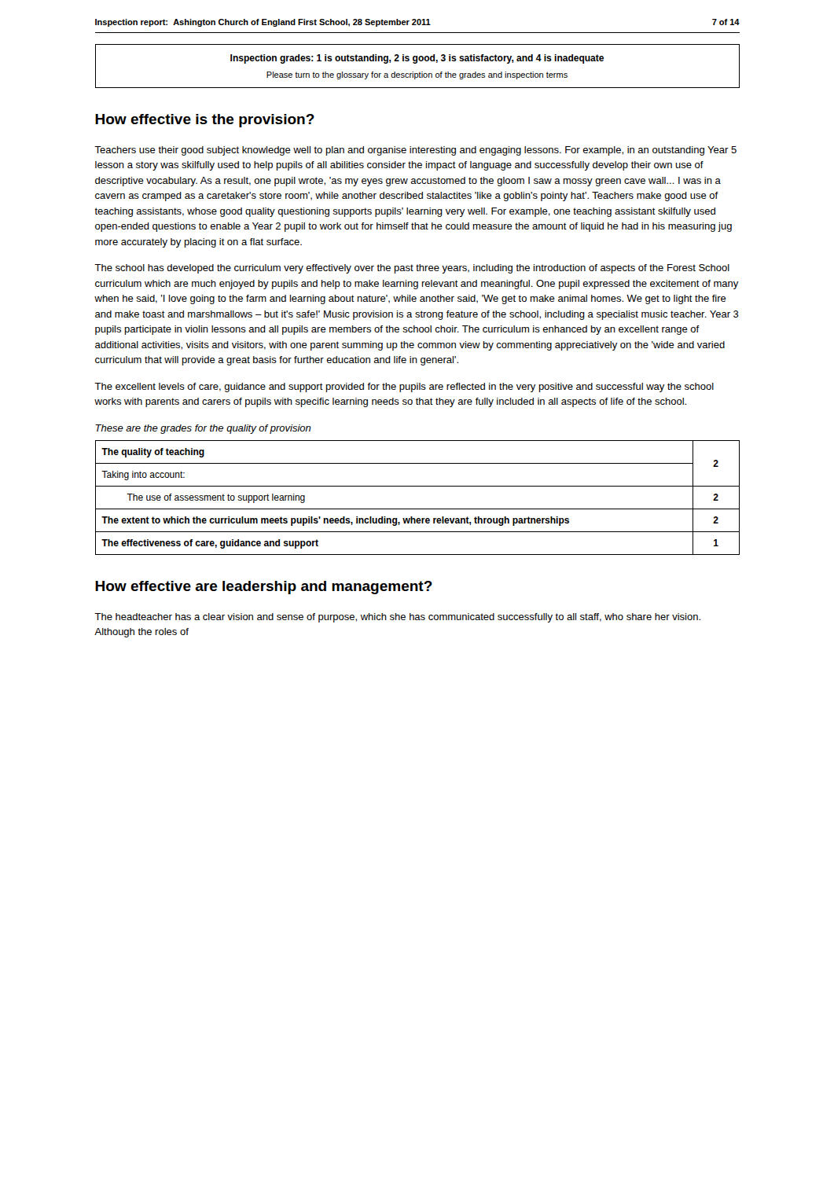Inspection report: Ashington Church of England First School, 28 September 2011
7 of 14
Inspection grades: 1 is outstanding, 2 is good, 3 is satisfactory, and 4 is inadequate
Please turn to the glossary for a description of the grades and inspection terms
How effective is the provision?
Teachers use their good subject knowledge well to plan and organise interesting and engaging lessons. For example, in an outstanding Year 5 lesson a story was skilfully used to help pupils of all abilities consider the impact of language and successfully develop their own use of descriptive vocabulary. As a result, one pupil wrote, 'as my eyes grew accustomed to the gloom I saw a mossy green cave wall... I was in a cavern as cramped as a caretaker's store room', while another described stalactites 'like a goblin's pointy hat'. Teachers make good use of teaching assistants, whose good quality questioning supports pupils' learning very well. For example, one teaching assistant skilfully used open-ended questions to enable a Year 2 pupil to work out for himself that he could measure the amount of liquid he had in his measuring jug more accurately by placing it on a flat surface.
The school has developed the curriculum very effectively over the past three years, including the introduction of aspects of the Forest School curriculum which are much enjoyed by pupils and help to make learning relevant and meaningful. One pupil expressed the excitement of many when he said, 'I love going to the farm and learning about nature', while another said, 'We get to make animal homes. We get to light the fire and make toast and marshmallows – but it's safe!' Music provision is a strong feature of the school, including a specialist music teacher. Year 3 pupils participate in violin lessons and all pupils are members of the school choir. The curriculum is enhanced by an excellent range of additional activities, visits and visitors, with one parent summing up the common view by commenting appreciatively on the 'wide and varied curriculum that will provide a great basis for further education and life in general'.
The excellent levels of care, guidance and support provided for the pupils are reflected in the very positive and successful way the school works with parents and carers of pupils with specific learning needs so that they are fully included in all aspects of life of the school.
These are the grades for the quality of provision
| The quality of teaching | 2 |
| Taking into account: |
| The use of assessment to support learning | 2 |
| The extent to which the curriculum meets pupils' needs, including, where relevant, through partnerships | 2 |
| The effectiveness of care, guidance and support | 1 |
How effective are leadership and management?
The headteacher has a clear vision and sense of purpose, which she has communicated successfully to all staff, who share her vision. Although the roles of